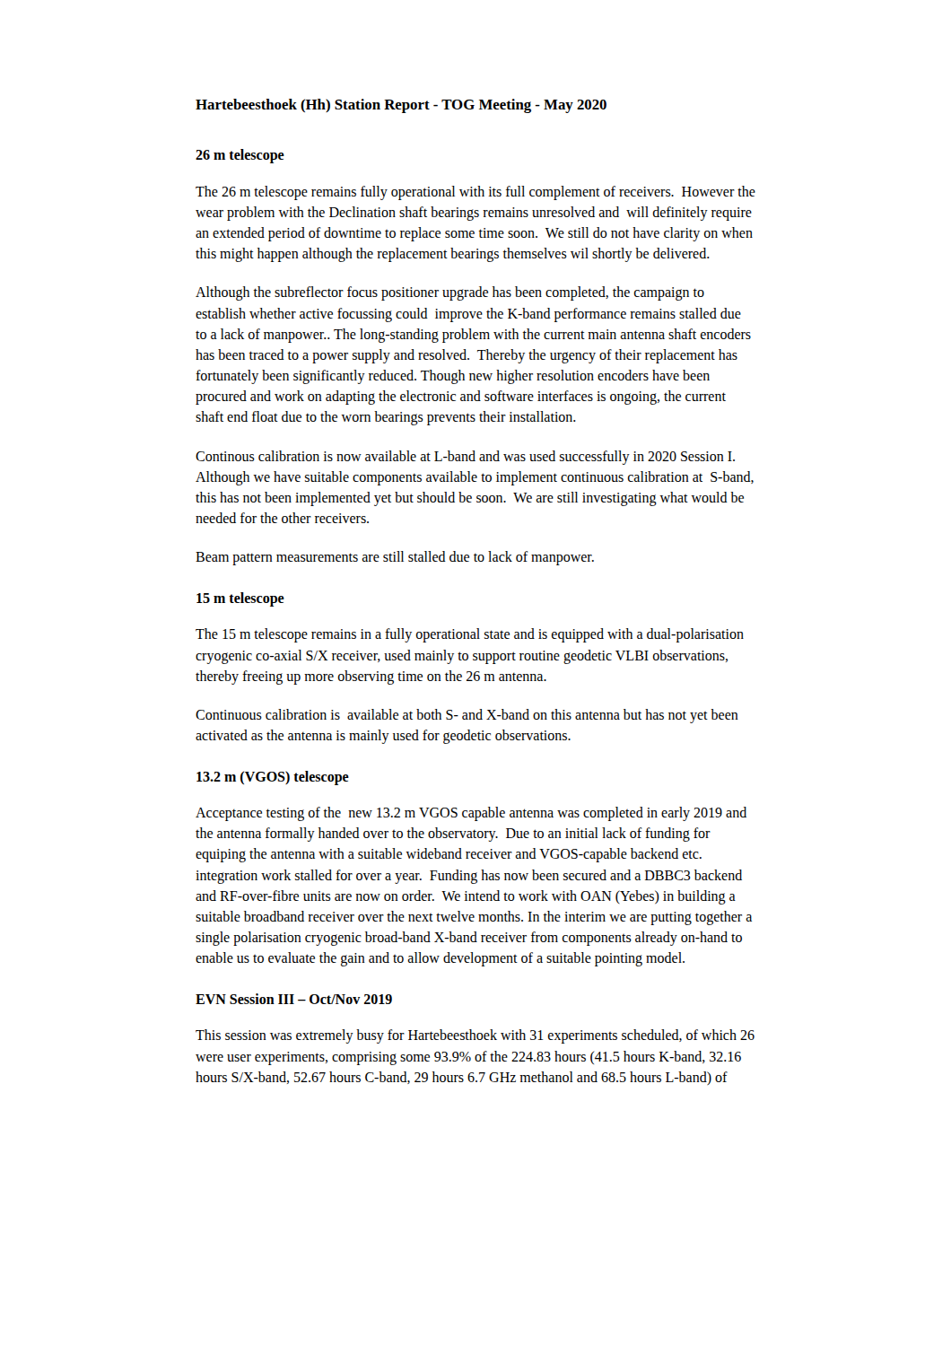Hartebeesthoek (Hh) Station Report - TOG Meeting - May 2020
26 m telescope
The 26 m telescope remains fully operational with its full complement of receivers. However the wear problem with the Declination shaft bearings remains unresolved and will definitely require an extended period of downtime to replace some time soon. We still do not have clarity on when this might happen although the replacement bearings themselves wil shortly be delivered.
Although the subreflector focus positioner upgrade has been completed, the campaign to establish whether active focussing could improve the K-band performance remains stalled due to a lack of manpower.. The long-standing problem with the current main antenna shaft encoders has been traced to a power supply and resolved. Thereby the urgency of their replacement has fortunately been significantly reduced. Though new higher resolution encoders have been procured and work on adapting the electronic and software interfaces is ongoing, the current shaft end float due to the worn bearings prevents their installation.
Continous calibration is now available at L-band and was used successfully in 2020 Session I. Although we have suitable components available to implement continuous calibration at S-band, this has not been implemented yet but should be soon. We are still investigating what would be needed for the other receivers.
Beam pattern measurements are still stalled due to lack of manpower.
15 m telescope
The 15 m telescope remains in a fully operational state and is equipped with a dual-polarisation cryogenic co-axial S/X receiver, used mainly to support routine geodetic VLBI observations, thereby freeing up more observing time on the 26 m antenna.
Continuous calibration is available at both S- and X-band on this antenna but has not yet been activated as the antenna is mainly used for geodetic observations.
13.2 m (VGOS) telescope
Acceptance testing of the new 13.2 m VGOS capable antenna was completed in early 2019 and the antenna formally handed over to the observatory. Due to an initial lack of funding for equiping the antenna with a suitable wideband receiver and VGOS-capable backend etc. integration work stalled for over a year. Funding has now been secured and a DBBC3 backend and RF-over-fibre units are now on order. We intend to work with OAN (Yebes) in building a suitable broadband receiver over the next twelve months. In the interim we are putting together a single polarisation cryogenic broad-band X-band receiver from components already on-hand to enable us to evaluate the gain and to allow development of a suitable pointing model.
EVN Session III – Oct/Nov 2019
This session was extremely busy for Hartebeesthoek with 31 experiments scheduled, of which 26 were user experiments, comprising some 93.9% of the 224.83 hours (41.5 hours K-band, 32.16 hours S/X-band, 52.67 hours C-band, 29 hours 6.7 GHz methanol and 68.5 hours L-band) of